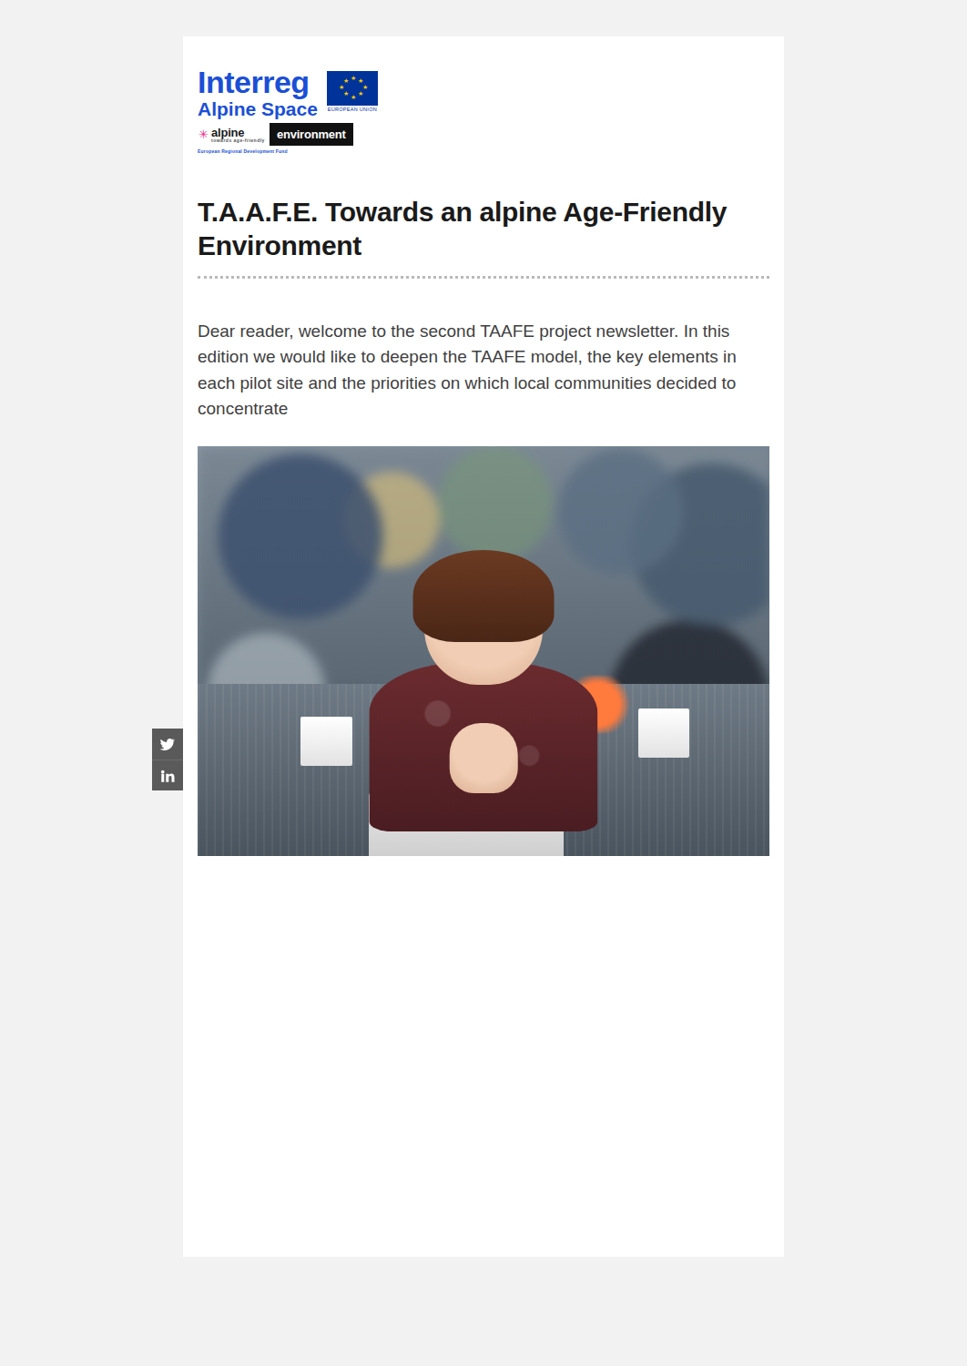Interreg Alpine Space
★ ★ ★ ★ ★ ★ ★ ★
EUROPEAN UNION
✳ alpine towards age-friendly
environment
European Regional Development Fund
T.A.A.F.E. Towards an alpine Age-Friendly Environment
Dear reader, welcome to the second TAAFE project newsletter. In this edition we would like to deepen the TAAFE model, the key elements in each pilot site and the priorities on which local communities decided to concentrate